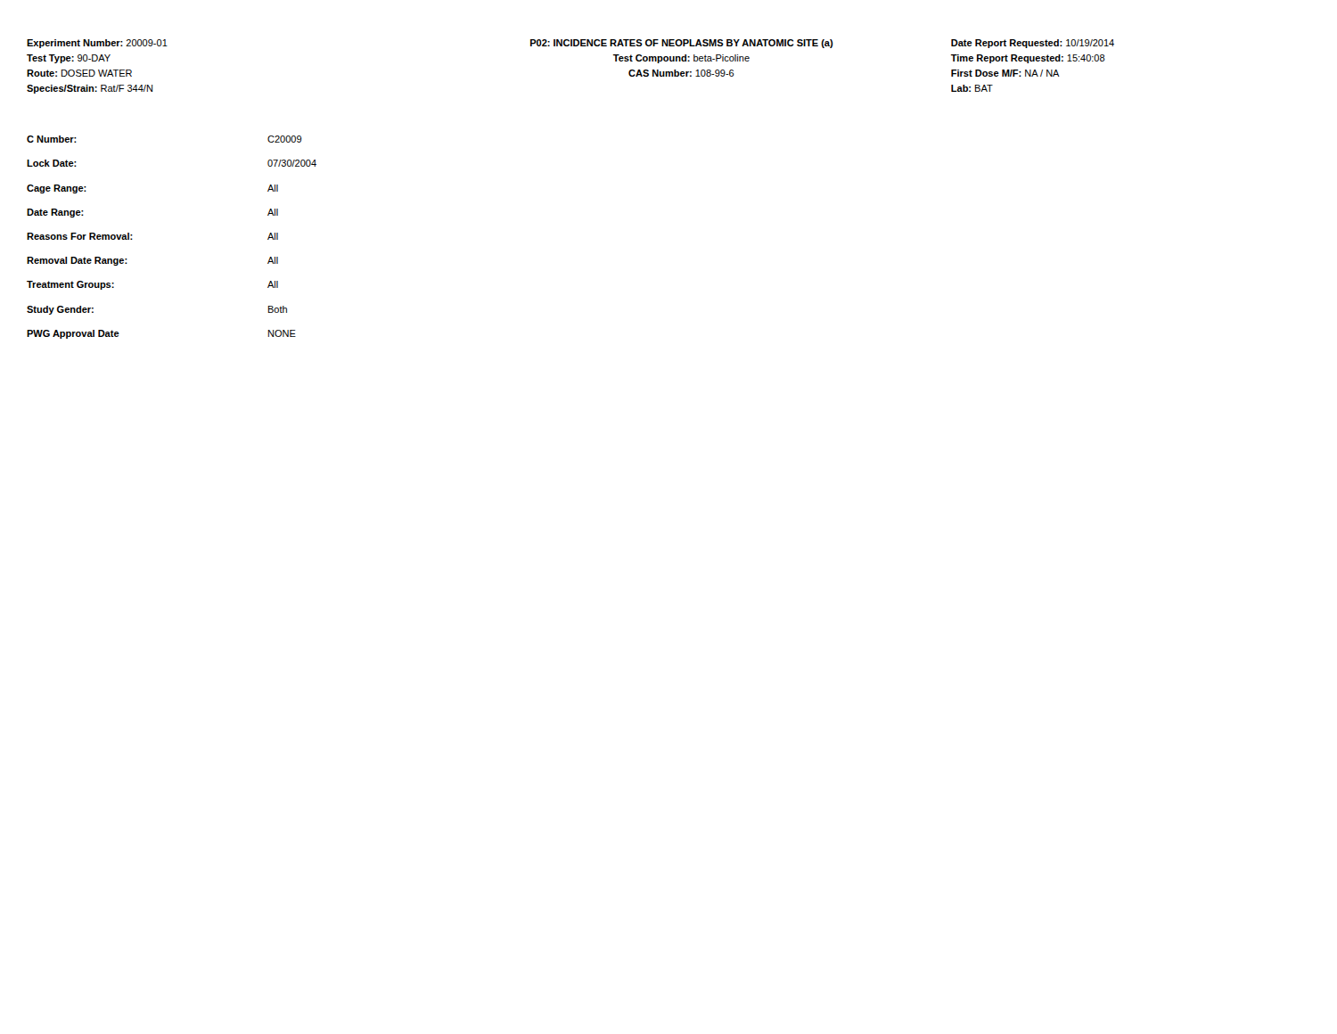| Experiment Number: 20009-01 | P02: INCIDENCE RATES OF NEOPLASMS BY ANATOMIC SITE (a) | Date Report Requested: 10/19/2014 |
| Test Type: 90-DAY | Test Compound: beta-Picoline | Time Report Requested: 15:40:08 |
| Route: DOSED WATER | CAS Number: 108-99-6 | First Dose M/F: NA / NA |
| Species/Strain: Rat/F 344/N | | Lab: BAT |
| C Number: | C20009 |
| Lock Date: | 07/30/2004 |
| Cage Range: | All |
| Date Range: | All |
| Reasons For Removal: | All |
| Removal Date Range: | All |
| Treatment Groups: | All |
| Study Gender: | Both |
| PWG Approval Date | NONE |